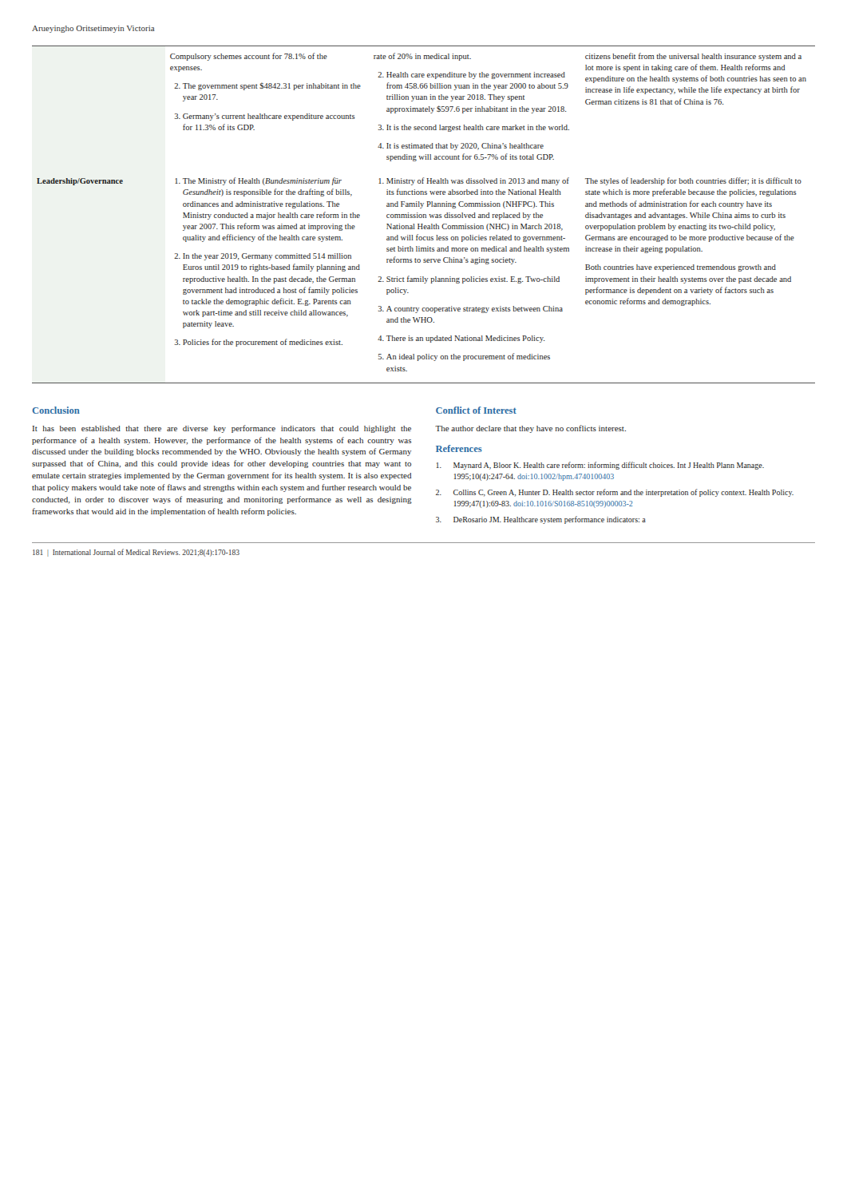Arueyingho Oritsetimeyin Victoria
| | Compulsory schemes account for 78.1% of the expenses. The government spent $4842.31 per inhabitant in the year 2017. Germany’s current healthcare expenditure accounts for 11.3% of its GDP. | rate of 20% in medical input. Health care expenditure by the government increased from 458.66 billion yuan in the year 2000 to about 5.9 trillion yuan in the year 2018. They spent approximately $597.6 per inhabitant in the year 2018. It is the second largest health care market in the world. It is estimated that by 2020, China’s healthcare spending will account for 6.5-7% of its total GDP. | citizens benefit from the universal health insurance system and a lot more is spent in taking care of them. Health reforms and expenditure on the health systems of both countries has seen to an increase in life expectancy, while the life expectancy at birth for German citizens is 81 that of China is 76. |
| Leadership/Governance | The Ministry of Health ( Bundesministerium für Gesundheit ) is responsible for the drafting of bills, ordinances and administrative regulations. The Ministry conducted a major health care reform in the year 2007. This reform was aimed at improving the quality and efficiency of the health care system. In the year 2019, Germany committed 514 million Euros until 2019 to rights-based family planning and reproductive health. In the past decade, the German government had introduced a host of family policies to tackle the demographic deficit. E.g. Parents can work part-time and still receive child allowances, paternity leave. Policies for the procurement of medicines exist. | Ministry of Health was dissolved in 2013 and many of its functions were absorbed into the National Health and Family Planning Commission (NHFPC). This commission was dissolved and replaced by the National Health Commission (NHC) in March 2018, and will focus less on policies related to government-set birth limits and more on medical and health system reforms to serve China’s aging society. Strict family planning policies exist. E.g. Two-child policy. A country cooperative strategy exists between China and the WHO. There is an updated National Medicines Policy. An ideal policy on the procurement of medicines exists. | The styles of leadership for both countries differ; it is difficult to state which is more preferable because the policies, regulations and methods of administration for each country have its disadvantages and advantages. While China aims to curb its overpopulation problem by enacting its two-child policy, Germans are encouraged to be more productive because of the increase in their ageing population. Both countries have experienced tremendous growth and improvement in their health systems over the past decade and performance is dependent on a variety of factors such as economic reforms and demographics. |
Conclusion
It has been established that there are diverse key performance indicators that could highlight the performance of a health system. However, the performance of the health systems of each country was discussed under the building blocks recommended by the WHO. Obviously the health system of Germany surpassed that of China, and this could provide ideas for other developing countries that may want to emulate certain strategies implemented by the German government for its health system. It is also expected that policy makers would take note of flaws and strengths within each system and further research would be conducted, in order to discover ways of measuring and monitoring performance as well as designing frameworks that would aid in the implementation of health reform policies.
Conflict of Interest
The author declare that they have no conflicts interest.
References
Maynard A, Bloor K. Health care reform: informing difficult choices. Int J Health Plann Manage. 1995;10(4):247-64. doi:10.1002/hpm.4740100403
Collins C, Green A, Hunter D. Health sector reform and the interpretation of policy context. Health Policy. 1999;47(1):69-83. doi:10.1016/S0168-8510(99)00003-2
DeRosario JM. Healthcare system performance indicators: a
181 | International Journal of Medical Reviews. 2021;8(4):170-183